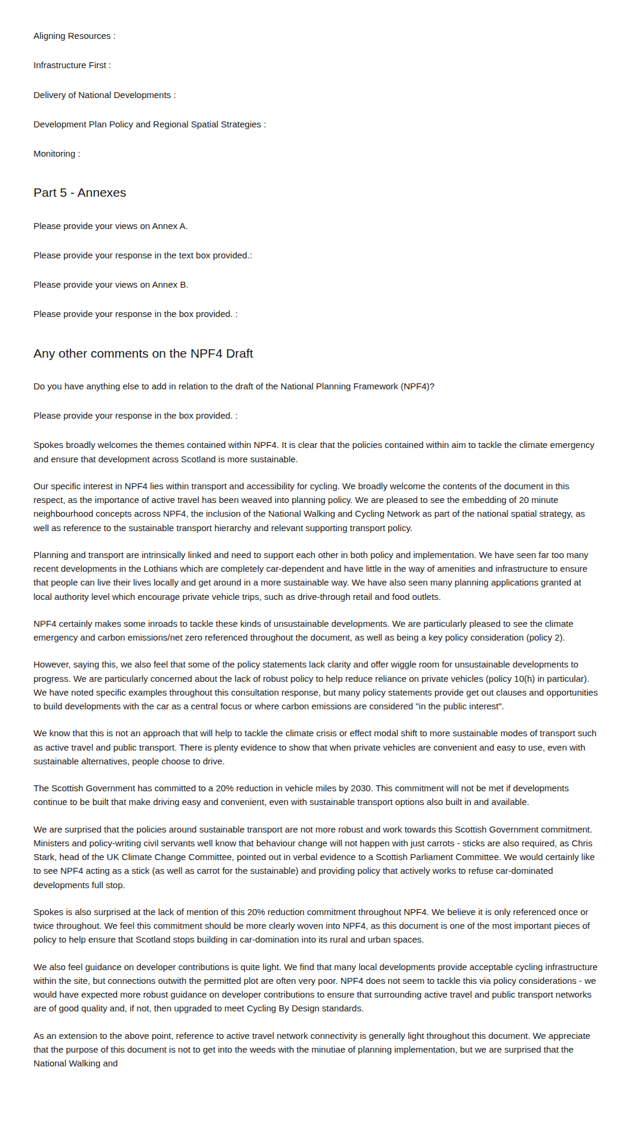Aligning Resources :
Infrastructure First :
Delivery of National Developments :
Development Plan Policy and Regional Spatial Strategies :
Monitoring :
Part 5 - Annexes
Please provide your views on Annex A.
Please provide your response in the text box provided.:
Please provide your views on Annex B.
Please provide your response in the box provided. :
Any other comments on the NPF4 Draft
Do you have anything else to add in relation to the draft of the National Planning Framework (NPF4)?
Please provide your response in the box provided. :
Spokes broadly welcomes the themes contained within NPF4. It is clear that the policies contained within aim to tackle the climate emergency and ensure that development across Scotland is more sustainable.
Our specific interest in NPF4 lies within transport and accessibility for cycling. We broadly welcome the contents of the document in this respect, as the importance of active travel has been weaved into planning policy. We are pleased to see the embedding of 20 minute neighbourhood concepts across NPF4, the inclusion of the National Walking and Cycling Network as part of the national spatial strategy, as well as reference to the sustainable transport hierarchy and relevant supporting transport policy.
Planning and transport are intrinsically linked and need to support each other in both policy and implementation. We have seen far too many recent developments in the Lothians which are completely car-dependent and have little in the way of amenities and infrastructure to ensure that people can live their lives locally and get around in a more sustainable way. We have also seen many planning applications granted at local authority level which encourage private vehicle trips, such as drive-through retail and food outlets.
NPF4 certainly makes some inroads to tackle these kinds of unsustainable developments. We are particularly pleased to see the climate emergency and carbon emissions/net zero referenced throughout the document, as well as being a key policy consideration (policy 2).
However, saying this, we also feel that some of the policy statements lack clarity and offer wiggle room for unsustainable developments to progress. We are particularly concerned about the lack of robust policy to help reduce reliance on private vehicles (policy 10(h) in particular). We have noted specific examples throughout this consultation response, but many policy statements provide get out clauses and opportunities to build developments with the car as a central focus or where carbon emissions are considered "in the public interest".
We know that this is not an approach that will help to tackle the climate crisis or effect modal shift to more sustainable modes of transport such as active travel and public transport. There is plenty evidence to show that when private vehicles are convenient and easy to use, even with sustainable alternatives, people choose to drive.
The Scottish Government has committed to a 20% reduction in vehicle miles by 2030. This commitment will not be met if developments continue to be built that make driving easy and convenient, even with sustainable transport options also built in and available.
We are surprised that the policies around sustainable transport are not more robust and work towards this Scottish Government commitment. Ministers and policy-writing civil servants well know that behaviour change will not happen with just carrots - sticks are also required, as Chris Stark, head of the UK Climate Change Committee, pointed out in verbal evidence to a Scottish Parliament Committee. We would certainly like to see NPF4 acting as a stick (as well as carrot for the sustainable) and providing policy that actively works to refuse car-dominated developments full stop.
Spokes is also surprised at the lack of mention of this 20% reduction commitment throughout NPF4. We believe it is only referenced once or twice throughout. We feel this commitment should be more clearly woven into NPF4, as this document is one of the most important pieces of policy to help ensure that Scotland stops building in car-domination into its rural and urban spaces.
We also feel guidance on developer contributions is quite light. We find that many local developments provide acceptable cycling infrastructure within the site, but connections outwith the permitted plot are often very poor. NPF4 does not seem to tackle this via policy considerations - we would have expected more robust guidance on developer contributions to ensure that surrounding active travel and public transport networks are of good quality and, if not, then upgraded to meet Cycling By Design standards.
As an extension to the above point, reference to active travel network connectivity is generally light throughout this document. We appreciate that the purpose of this document is not to get into the weeds with the minutiae of planning implementation, but we are surprised that the National Walking and